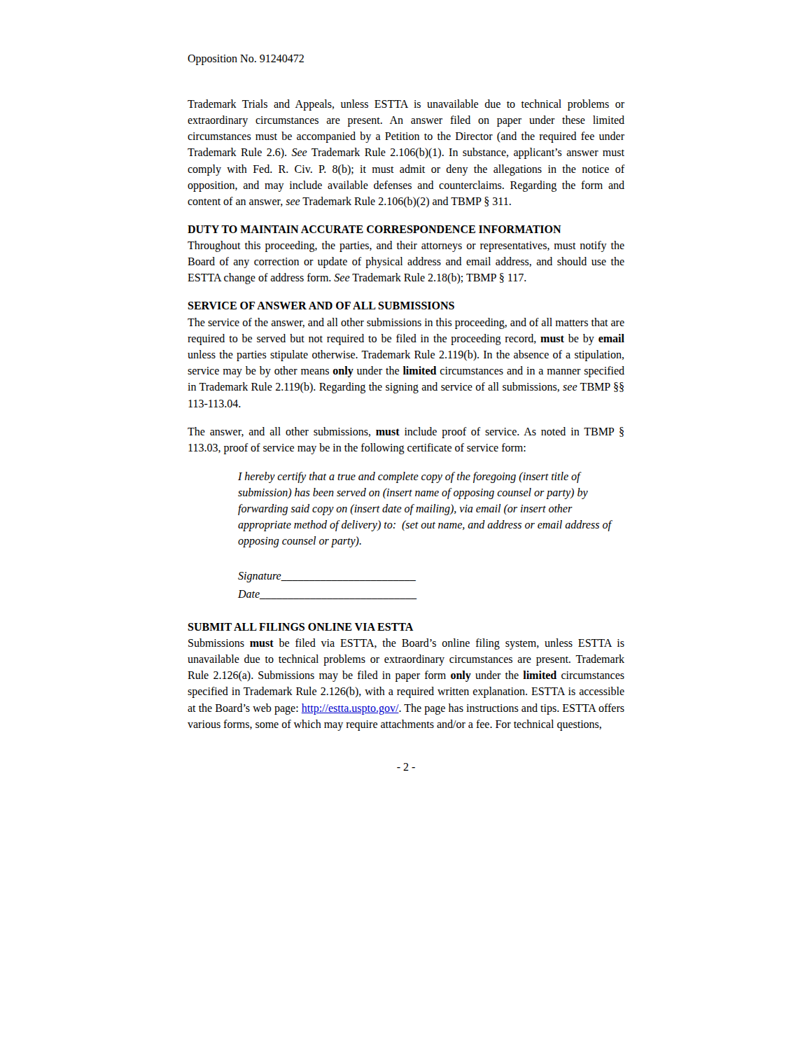Opposition No. 91240472
Trademark Trials and Appeals, unless ESTTA is unavailable due to technical problems or extraordinary circumstances are present. An answer filed on paper under these limited circumstances must be accompanied by a Petition to the Director (and the required fee under Trademark Rule 2.6). See Trademark Rule 2.106(b)(1). In substance, applicant’s answer must comply with Fed. R. Civ. P. 8(b); it must admit or deny the allegations in the notice of opposition, and may include available defenses and counterclaims. Regarding the form and content of an answer, see Trademark Rule 2.106(b)(2) and TBMP § 311.
DUTY TO MAINTAIN ACCURATE CORRESPONDENCE INFORMATION
Throughout this proceeding, the parties, and their attorneys or representatives, must notify the Board of any correction or update of physical address and email address, and should use the ESTTA change of address form. See Trademark Rule 2.18(b); TBMP § 117.
SERVICE OF ANSWER AND OF ALL SUBMISSIONS
The service of the answer, and all other submissions in this proceeding, and of all matters that are required to be served but not required to be filed in the proceeding record, must be by email unless the parties stipulate otherwise. Trademark Rule 2.119(b). In the absence of a stipulation, service may be by other means only under the limited circumstances and in a manner specified in Trademark Rule 2.119(b). Regarding the signing and service of all submissions, see TBMP §§ 113-113.04.
The answer, and all other submissions, must include proof of service. As noted in TBMP § 113.03, proof of service may be in the following certificate of service form:
I hereby certify that a true and complete copy of the foregoing (insert title of submission) has been served on (insert name of opposing counsel or party) by forwarding said copy on (insert date of mailing), via email (or insert other appropriate method of delivery) to: (set out name, and address or email address of opposing counsel or party).
Signature________________________
Date____________________________
SUBMIT ALL FILINGS ONLINE VIA ESTTA
Submissions must be filed via ESTTA, the Board’s online filing system, unless ESTTA is unavailable due to technical problems or extraordinary circumstances are present. Trademark Rule 2.126(a). Submissions may be filed in paper form only under the limited circumstances specified in Trademark Rule 2.126(b), with a required written explanation. ESTTA is accessible at the Board’s web page: http://estta.uspto.gov/. The page has instructions and tips. ESTTA offers various forms, some of which may require attachments and/or a fee. For technical questions,
- 2 -